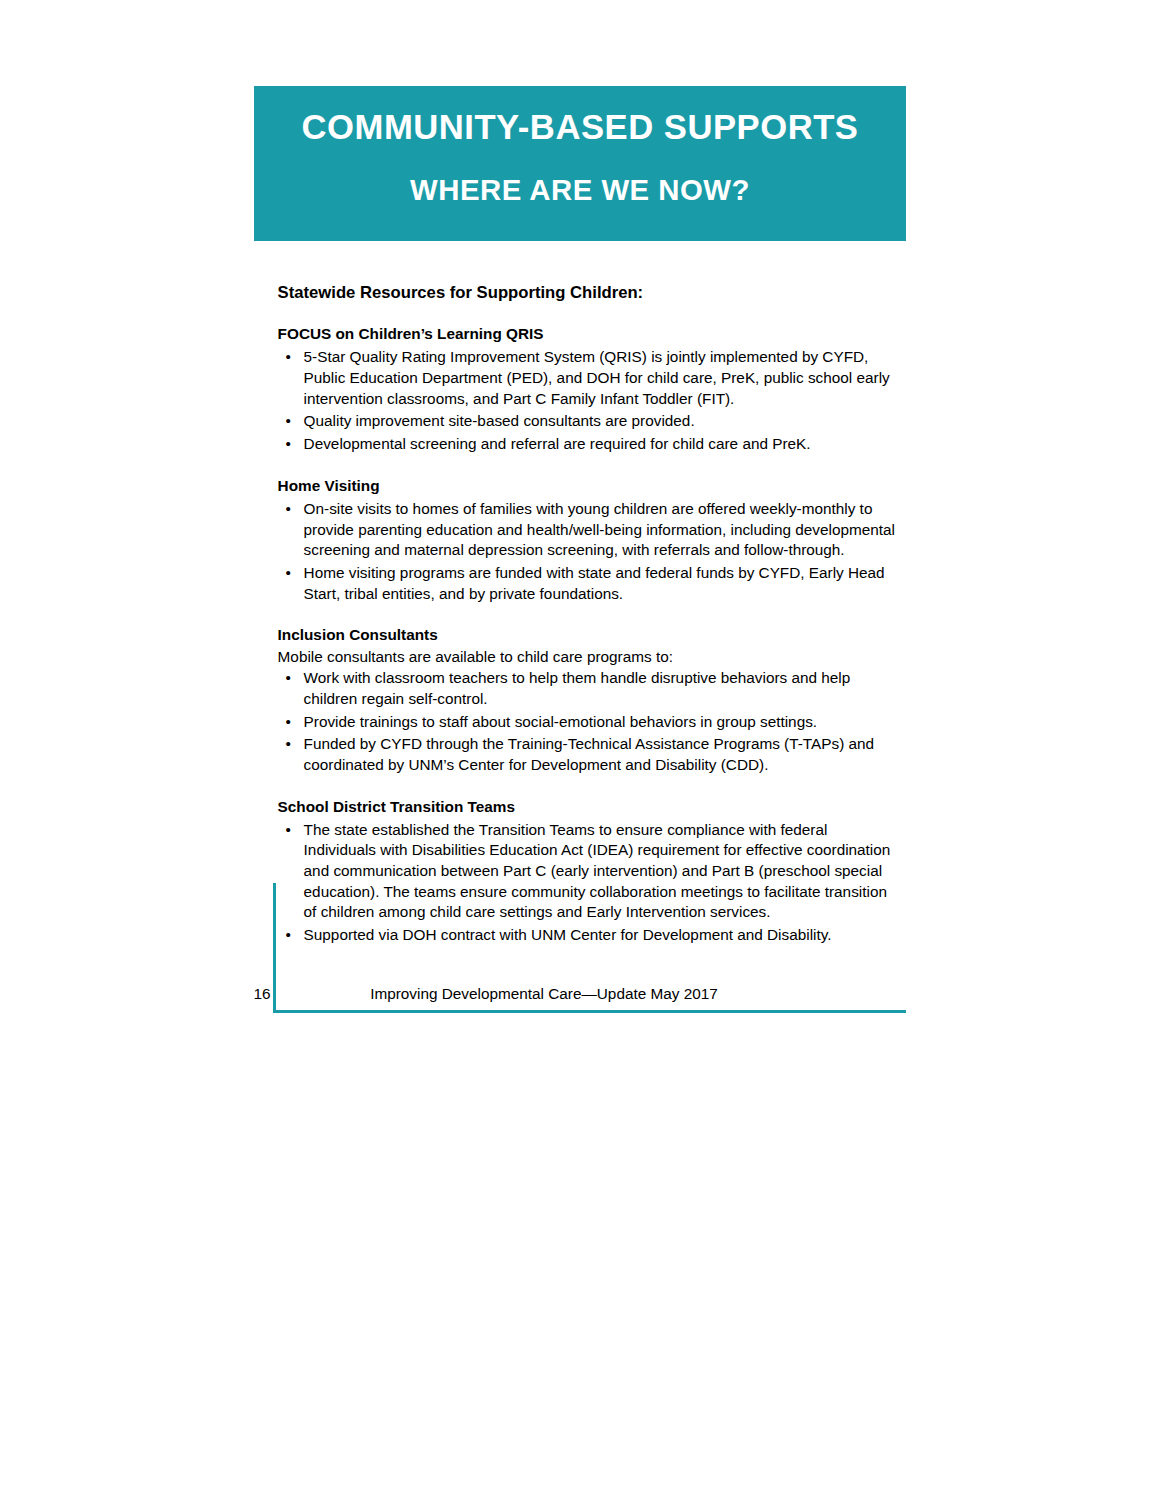COMMUNITY-BASED SUPPORTS
WHERE ARE WE NOW?
Statewide Resources for Supporting Children:
FOCUS on Children’s Learning QRIS
5-Star Quality Rating Improvement System (QRIS) is jointly implemented by CYFD, Public Education Department (PED), and DOH for child care, PreK, public school early intervention classrooms, and Part C Family Infant Toddler (FIT).
Quality improvement site-based consultants are provided.
Developmental screening and referral are required for child care and PreK.
Home Visiting
On-site visits to homes of families with young children are offered weekly-monthly to provide parenting education and health/well-being information, including developmental screening and maternal depression screening, with referrals and follow-through.
Home visiting programs are funded with state and federal funds by CYFD, Early Head Start, tribal entities, and by private foundations.
Inclusion Consultants
Mobile consultants are available to child care programs to:
Work with classroom teachers to help them handle disruptive behaviors and help children regain self-control.
Provide trainings to staff about social-emotional behaviors in group settings.
Funded by CYFD through the Training-Technical Assistance Programs (T-TAPs) and coordinated by UNM’s Center for Development and Disability (CDD).
School District Transition Teams
The state established the Transition Teams to ensure compliance with federal Individuals with Disabilities Education Act (IDEA) requirement for effective coordination and communication between Part C (early intervention) and Part B (preschool special education). The teams ensure community collaboration meetings to facilitate transition of children among child care settings and Early Intervention services.
Supported via DOH contract with UNM Center for Development and Disability.
16
Improving Developmental Care—Update May 2017